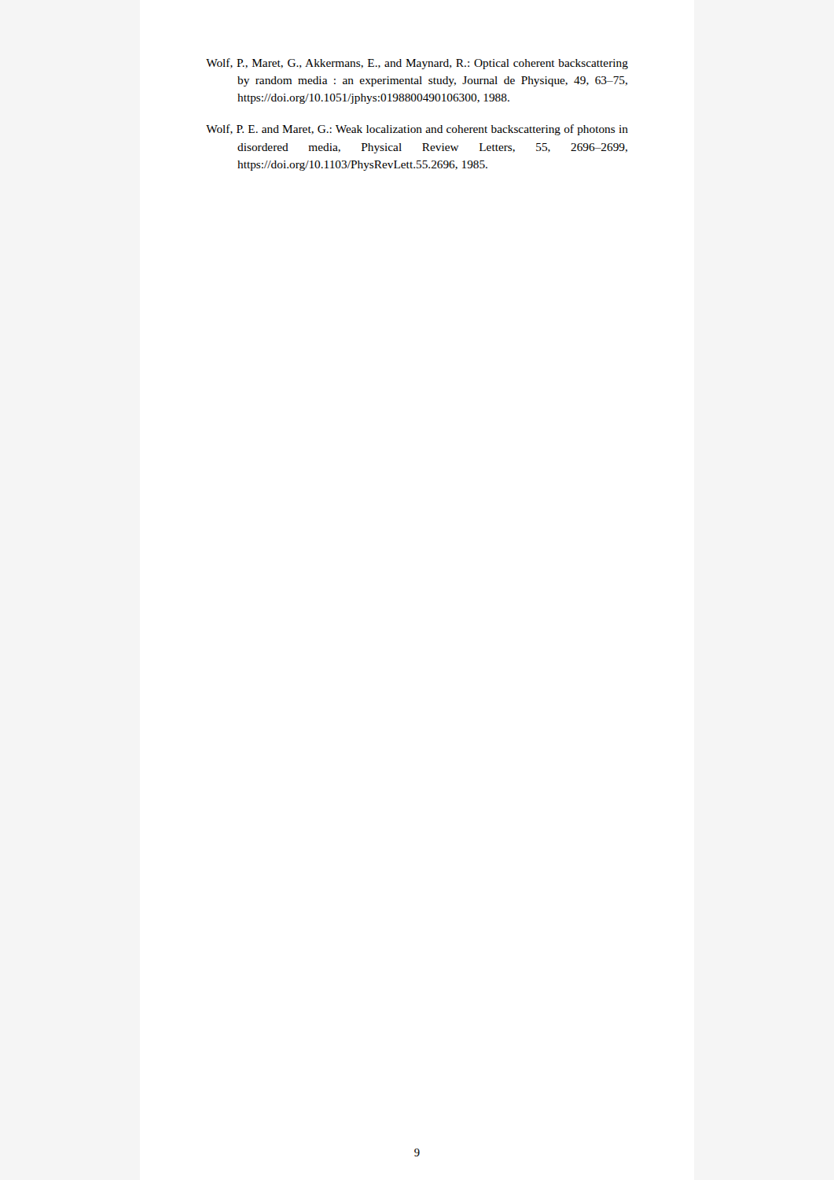Wolf, P., Maret, G., Akkermans, E., and Maynard, R.: Optical coherent backscattering by random media : an experimental study, Journal de Physique, 49, 63–75, https://doi.org/10.1051/jphys:0198800490106300, 1988.
Wolf, P. E. and Maret, G.: Weak localization and coherent backscattering of photons in disordered media, Physical Review Letters, 55, 2696–2699, https://doi.org/10.1103/PhysRevLett.55.2696, 1985.
9